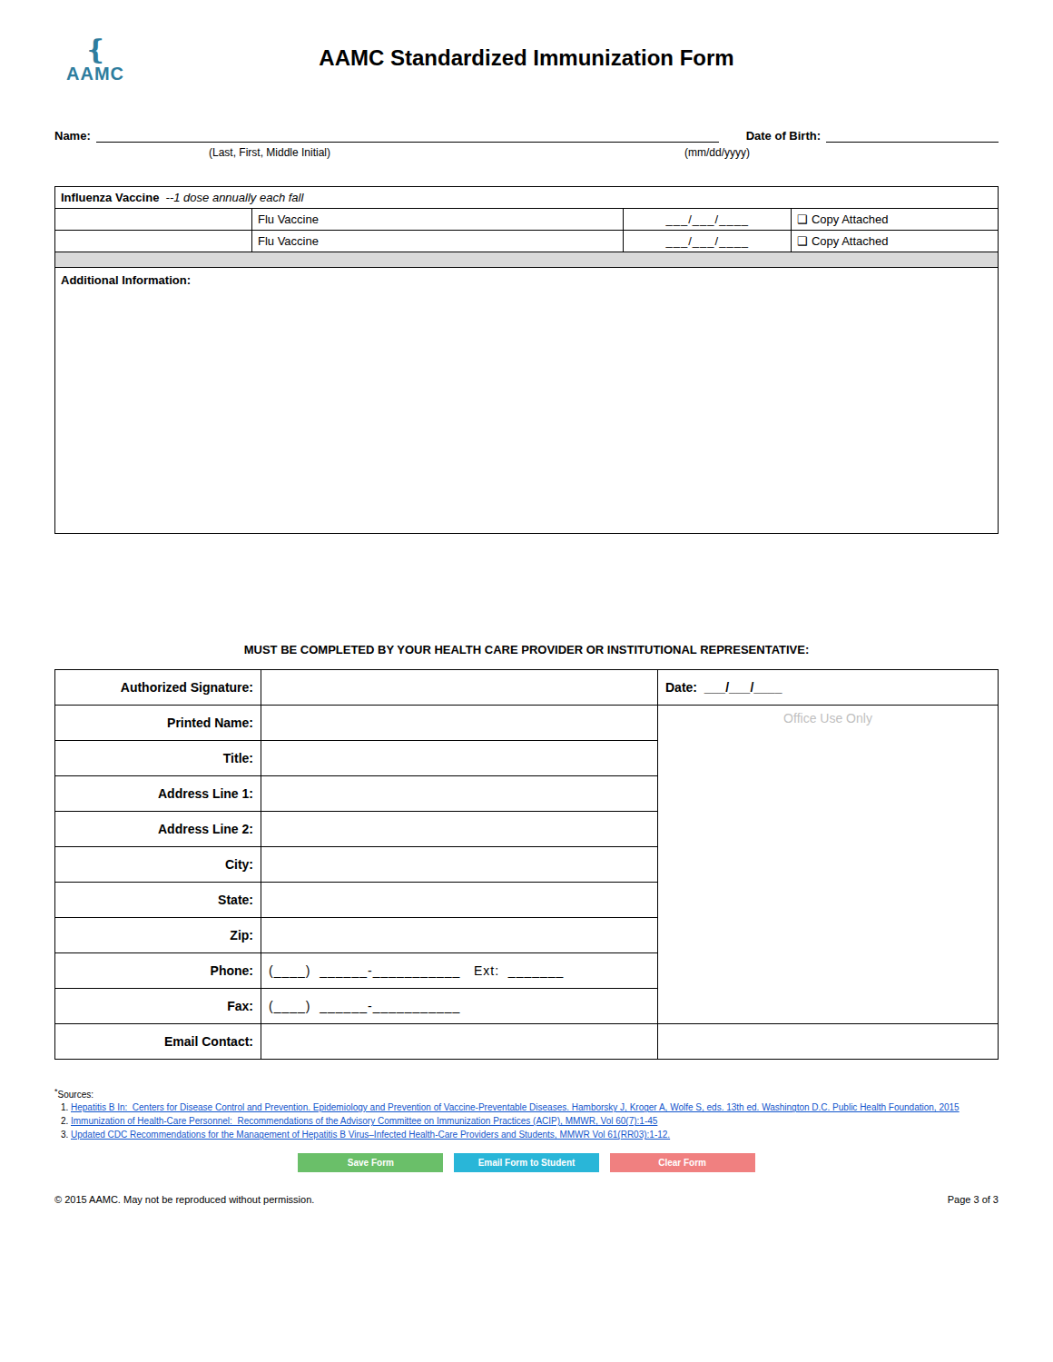❴
AAMC
AAMC Standardized Immunization Form
Name: Date of Birth:
(Last, First, Middle Initial) (mm/dd/yyyy)
| Influenza Vaccine --1 dose annually each fall |
| | Flu Vaccine | ___/___/____ | ❑ Copy Attached |
| | Flu Vaccine | ___/___/____ | ❑ Copy Attached |
Additional Information:
MUST BE COMPLETED BY YOUR HEALTH CARE PROVIDER OR INSTITUTIONAL REPRESENTATIVE:
| Authorized Signature: | | Date: ___/___/____ |
| Printed Name: | | Office Use Only |
| Title: | |
| Address Line 1: | |
| Address Line 2: | |
| City: | |
| State: | |
| Zip: | |
| Phone: | (____) ______-___________ Ext: _______ |
| Fax: | (____) ______-___________ |
| Email Contact: | | |
*Sources:
Hepatitis B In: Centers for Disease Control and Prevention. Epidemiology and Prevention of Vaccine-Preventable Diseases. Hamborsky J, Kroger A, Wolfe S, eds. 13th ed. Washington D.C. Public Health Foundation, 2015
Immunization of Health-Care Personnel: Recommendations of the Advisory Committee on Immunization Practices (ACIP), MMWR, Vol 60(7):1-45
Updated CDC Recommendations for the Management of Hepatitis B Virus–Infected Health-Care Providers and Students, MMWR Vol 61(RR03):1-12.
Save Form Email Form to Student Clear Form
© 2015 AAMC. May not be reproduced without permission. Page 3 of 3